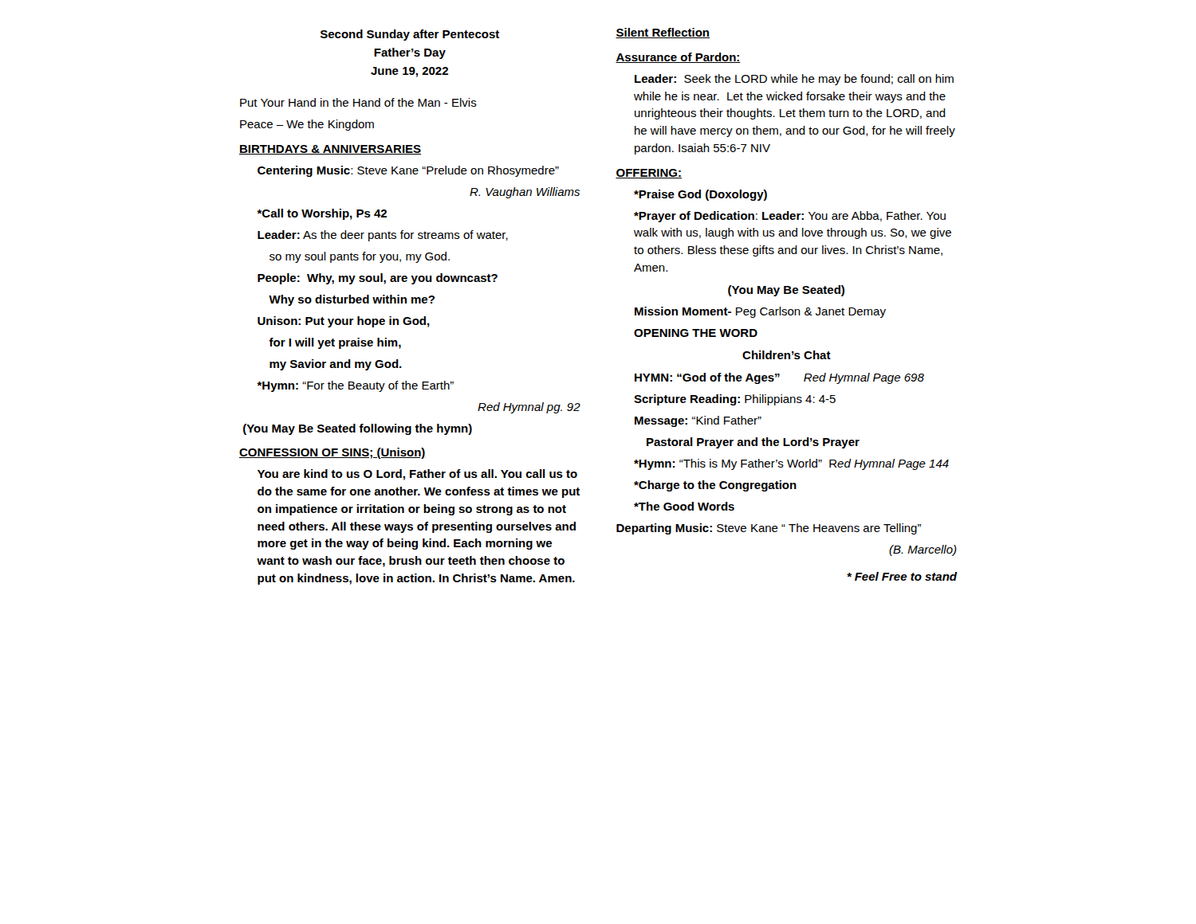Second Sunday after Pentecost
Father’s Day
June 19, 2022
Put Your Hand in the Hand of the Man - Elvis
Peace – We the Kingdom
BIRTHDAYS & ANNIVERSARIES
Centering Music: Steve Kane “Prelude on Rhosymedre”
R. Vaughan Williams
*Call to Worship, Ps 42
Leader: As the deer pants for streams of water,
so my soul pants for you, my God.
People: Why, my soul, are you downcast?
Why so disturbed within me?
Unison: Put your hope in God,
for I will yet praise him,
my Savior and my God.
*Hymn: “For the Beauty of the Earth”
Red Hymnal pg. 92
(You May Be Seated following the hymn)
CONFESSION OF SINS; (Unison)
You are kind to us O Lord, Father of us all. You call us to do the same for one another. We confess at times we put on impatience or irritation or being so strong as to not need others. All these ways of presenting ourselves and more get in the way of being kind. Each morning we want to wash our face, brush our teeth then choose to put on kindness, love in action. In Christ’s Name. Amen.
Silent Reflection
Assurance of Pardon:
Leader: Seek the LORD while he may be found; call on him while he is near. Let the wicked forsake their ways and the unrighteous their thoughts. Let them turn to the LORD, and he will have mercy on them, and to our God, for he will freely pardon. Isaiah 55:6-7 NIV
OFFERING:
*Praise God (Doxology)
*Prayer of Dedication: Leader: You are Abba, Father. You walk with us, laugh with us and love through us. So, we give to others. Bless these gifts and our lives. In Christ’s Name, Amen.
(You May Be Seated)
Mission Moment- Peg Carlson & Janet Demay
OPENING THE WORD
Children’s Chat
HYMN: “God of the Ages” Red Hymnal Page 698
Scripture Reading: Philippians 4: 4-5
Message: “Kind Father”
Pastoral Prayer and the Lord’s Prayer
*Hymn: “This is My Father’s World” Red Hymnal Page 144
*Charge to the Congregation
*The Good Words
Departing Music: Steve Kane “ The Heavens are Telling”
(B. Marcello)
* Feel Free to stand